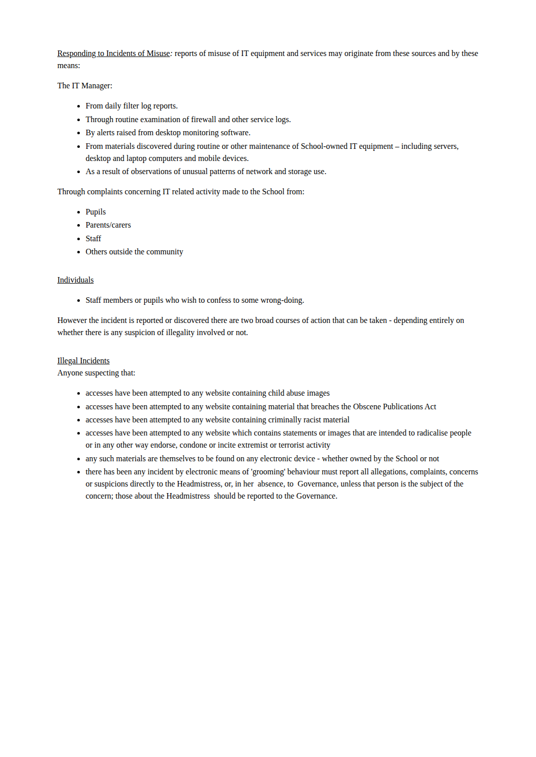Responding to Incidents of Misuse: reports of misuse of IT equipment and services may originate from these sources and by these means:
The IT Manager:
From daily filter log reports.
Through routine examination of firewall and other service logs.
By alerts raised from desktop monitoring software.
From materials discovered during routine or other maintenance of School-owned IT equipment – including servers, desktop and laptop computers and mobile devices.
As a result of observations of unusual patterns of network and storage use.
Through complaints concerning IT related activity made to the School from:
Pupils
Parents/carers
Staff
Others outside the community
Individuals
Staff members or pupils who wish to confess to some wrong-doing.
However the incident is reported or discovered there are two broad courses of action that can be taken - depending entirely on whether there is any suspicion of illegality involved or not.
Illegal Incidents
Anyone suspecting that:
accesses have been attempted to any website containing child abuse images
accesses have been attempted to any website containing material that breaches the Obscene Publications Act
accesses have been attempted to any website containing criminally racist material
accesses have been attempted to any website which contains statements or images that are intended to radicalise people or in any other way endorse, condone or incite extremist or terrorist activity
any such materials are themselves to be found on any electronic device - whether owned by the School or not
there has been any incident by electronic means of 'grooming' behaviour must report all allegations, complaints, concerns or suspicions directly to the Headmistress, or, in her absence, to Governance, unless that person is the subject of the concern; those about the Headmistress should be reported to the Governance.